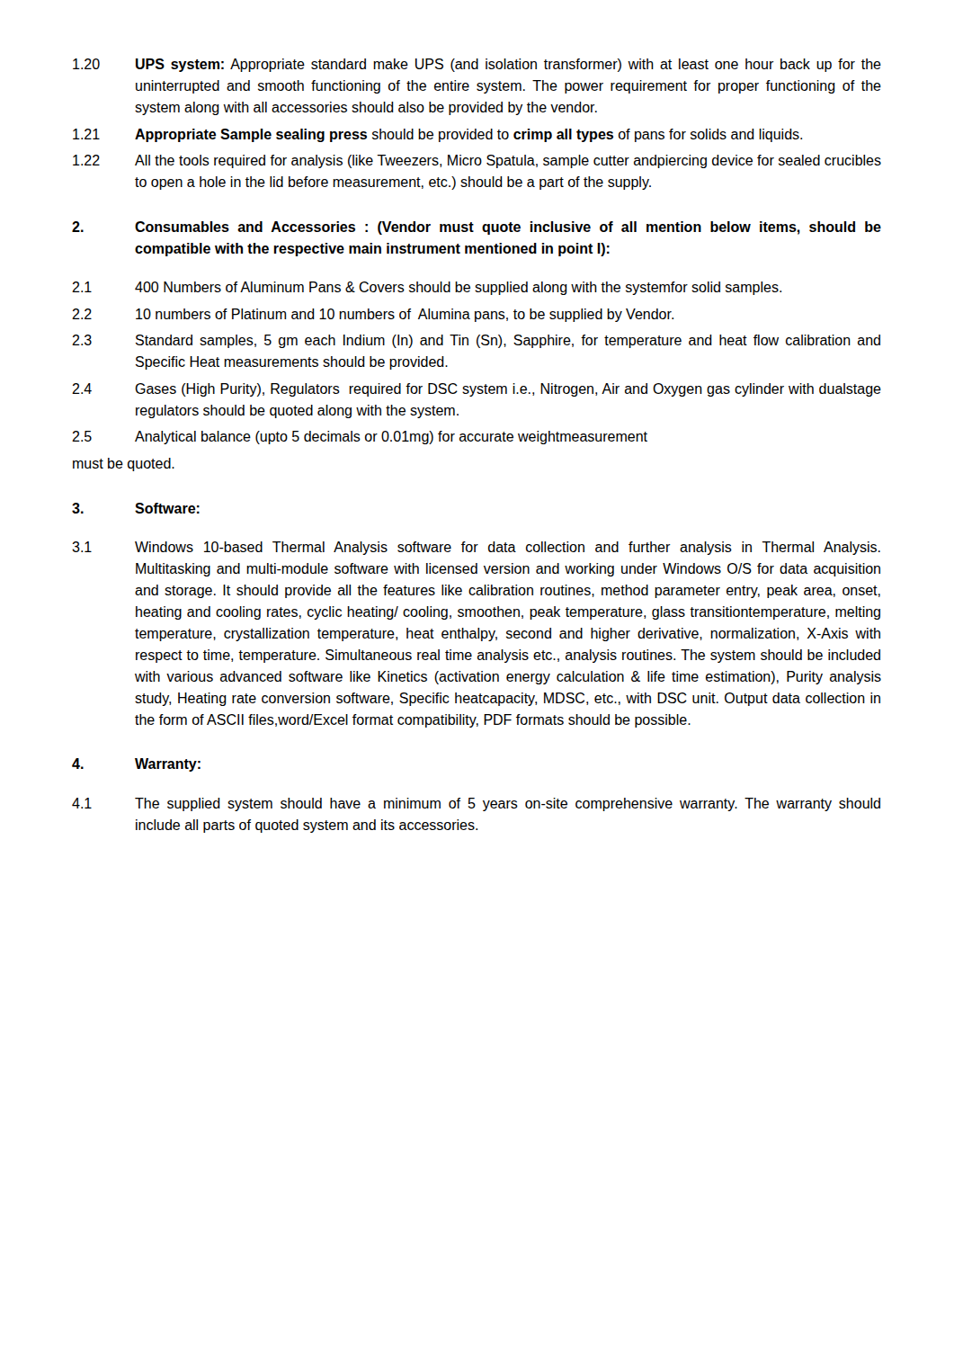1.20 UPS system: Appropriate standard make UPS (and isolation transformer) with at least one hour back up for the uninterrupted and smooth functioning of the entire system. The power requirement for proper functioning of the system along with all accessories should also be provided by the vendor.
1.21 Appropriate Sample sealing press should be provided to crimp all types of pans for solids and liquids.
1.22 All the tools required for analysis (like Tweezers, Micro Spatula, sample cutter andpiercing device for sealed crucibles to open a hole in the lid before measurement, etc.) should be a part of the supply.
2. Consumables and Accessories : (Vendor must quote inclusive of all mention below items, should be compatible with the respective main instrument mentioned in point I):
2.1 400 Numbers of Aluminum Pans & Covers should be supplied along with the systemfor solid samples.
2.2 10 numbers of Platinum and 10 numbers of Alumina pans, to be supplied by Vendor.
2.3 Standard samples, 5 gm each Indium (In) and Tin (Sn), Sapphire, for temperature and heat flow calibration and Specific Heat measurements should be provided.
2.4 Gases (High Purity), Regulators required for DSC system i.e., Nitrogen, Air and Oxygen gas cylinder with dualstage regulators should be quoted along with the system.
2.5 Analytical balance (upto 5 decimals or 0.01mg) for accurate weightmeasurement
must be quoted.
3. Software:
3.1 Windows 10-based Thermal Analysis software for data collection and further analysis in Thermal Analysis. Multitasking and multi-module software with licensed version and working under Windows O/S for data acquisition and storage. It should provide all the features like calibration routines, method parameter entry, peak area, onset, heating and cooling rates, cyclic heating/ cooling, smoothen, peak temperature, glass transitiontemperature, melting temperature, crystallization temperature, heat enthalpy, second and higher derivative, normalization, X-Axis with respect to time, temperature. Simultaneous real time analysis etc., analysis routines. The system should be included with various advanced software like Kinetics (activation energy calculation & life time estimation), Purity analysis study, Heating rate conversion software, Specific heatcapacity, MDSC, etc., with DSC unit. Output data collection in the form of ASCII files,word/Excel format compatibility, PDF formats should be possible.
4. Warranty:
4.1 The supplied system should have a minimum of 5 years on-site comprehensive warranty. The warranty should include all parts of quoted system and its accessories.